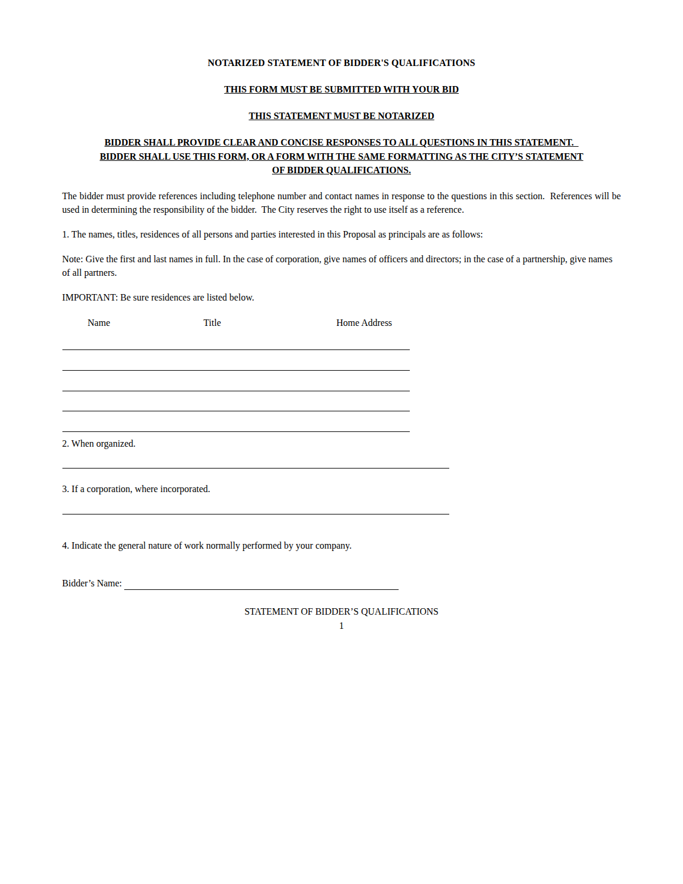NOTARIZED STATEMENT OF BIDDER'S QUALIFICATIONS
THIS FORM MUST BE SUBMITTED WITH YOUR BID
THIS STATEMENT MUST BE NOTARIZED
BIDDER SHALL PROVIDE CLEAR AND CONCISE RESPONSES TO ALL QUESTIONS IN THIS STATEMENT. BIDDER SHALL USE THIS FORM, OR A FORM WITH THE SAME FORMATTING AS THE CITY’S STATEMENT OF BIDDER QUALIFICATIONS.
The bidder must provide references including telephone number and contact names in response to the questions in this section. References will be used in determining the responsibility of the bidder. The City reserves the right to use itself as a reference.
1. The names, titles, residences of all persons and parties interested in this Proposal as principals are as follows:
Note: Give the first and last names in full. In the case of corporation, give names of officers and directors; in the case of a partnership, give names of all partners.
IMPORTANT: Be sure residences are listed below.
Name Title Home Address
2. When organized.
3. If a corporation, where incorporated.
4. Indicate the general nature of work normally performed by your company.
Bidder’s Name:
STATEMENT OF BIDDER’S QUALIFICATIONS
1